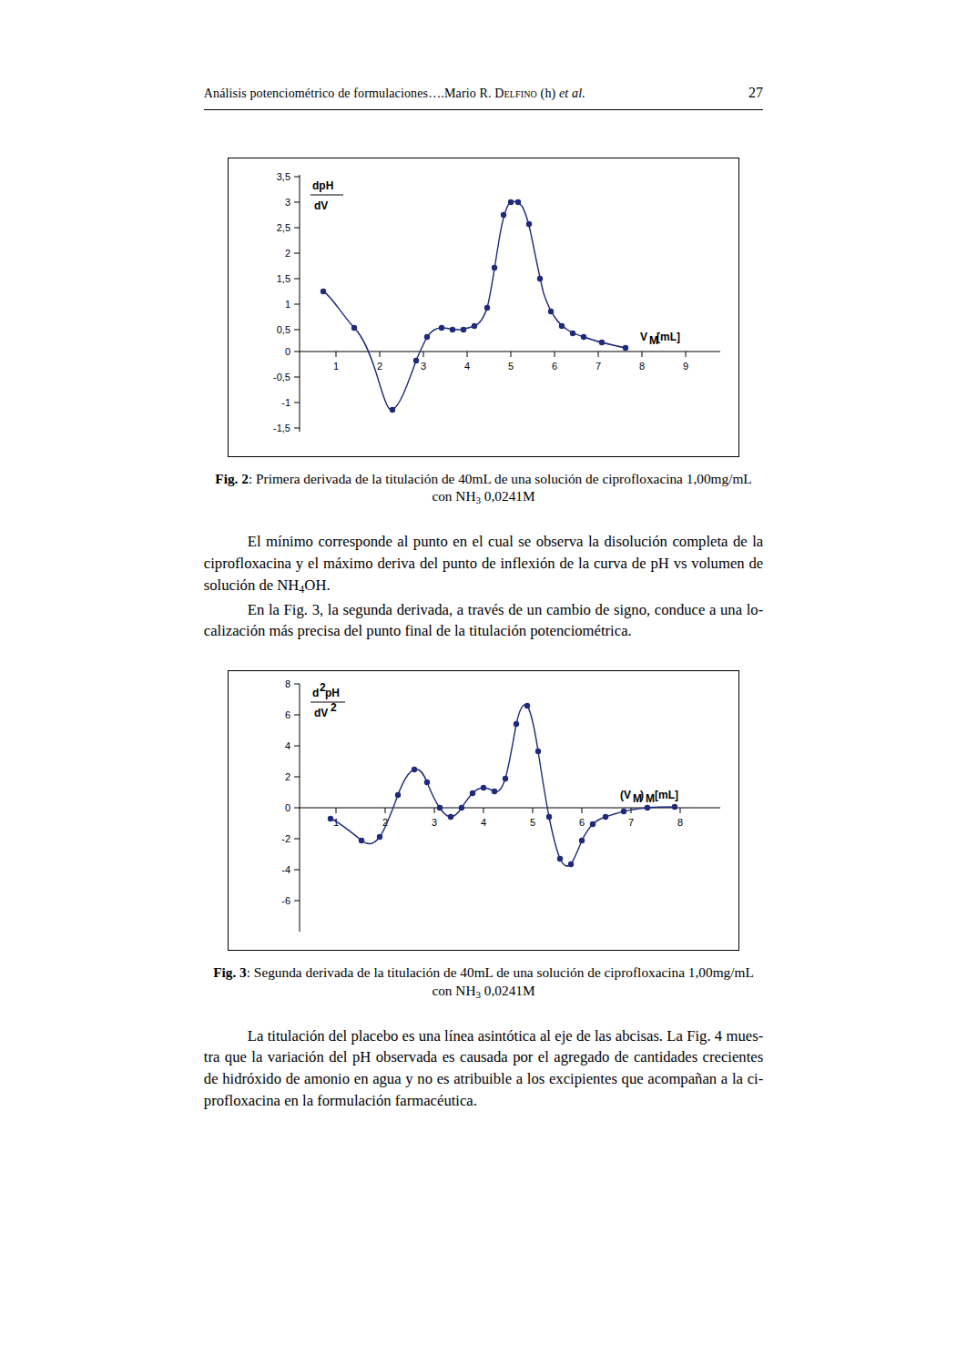Análisis potenciométrico de formulaciones….Mario R. Delfino (h) et al.
27
3,5 3 2,5 2 1,5 1 0,5 0 -0,5 -1 -1,5 1 2 3 4 5 6 7 8 9 dpH dV V M [mL]
Fig. 2: Primera derivada de la titulación de 40mL de una solución de ciprofloxacina 1,00mg/mL con NH3 0,0241M
El mínimo corresponde al punto en el cual se observa la disolución completa de la ciprofloxacina y el máximo deriva del punto de inflexión de la curva de pH vs volumen de solución de NH4OH.
En la Fig. 3, la segunda derivada, a través de un cambio de signo, conduce a una localización más precisa del punto final de la titulación potenciométrica.
8 6 4 2 0 -2 -4 -6 1 2 3 4 5 6 7 8 d 2 pH dV 2 (V M ) M [mL]
Fig. 3: Segunda derivada de la titulación de 40mL de una solución de ciprofloxacina 1,00mg/mL con NH3 0,0241M
La titulación del placebo es una línea asintótica al eje de las abcisas. La Fig. 4 muestra que la variación del pH observada es causada por el agregado de cantidades crecientes de hidróxido de amonio en agua y no es atribuible a los excipientes que acompañan a la ciprofloxacina en la formulación farmacéutica.